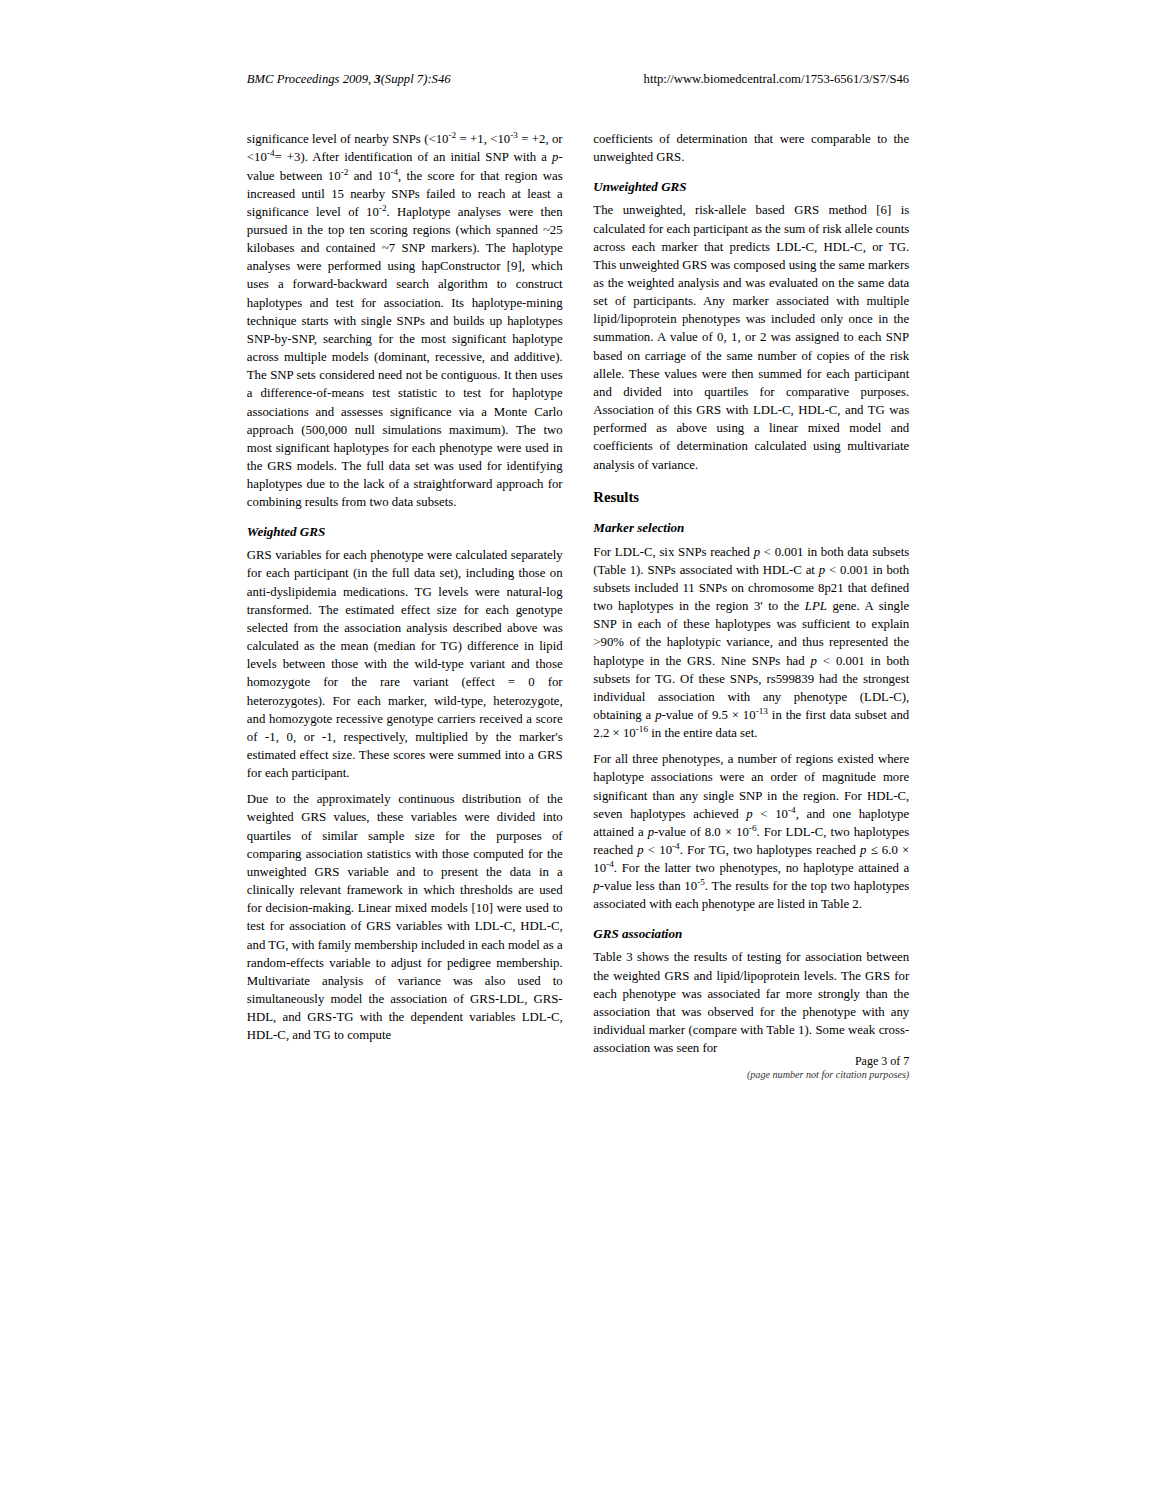BMC Proceedings 2009, 3(Suppl 7):S46
http://www.biomedcentral.com/1753-6561/3/S7/S46
significance level of nearby SNPs (<10-2 = +1, <10-3 = +2, or <10-4= +3). After identification of an initial SNP with a p-value between 10-2 and 10-4, the score for that region was increased until 15 nearby SNPs failed to reach at least a significance level of 10-2. Haplotype analyses were then pursued in the top ten scoring regions (which spanned ~25 kilobases and contained ~7 SNP markers). The haplotype analyses were performed using hapConstructor [9], which uses a forward-backward search algorithm to construct haplotypes and test for association. Its haplotype-mining technique starts with single SNPs and builds up haplotypes SNP-by-SNP, searching for the most significant haplotype across multiple models (dominant, recessive, and additive). The SNP sets considered need not be contiguous. It then uses a difference-of-means test statistic to test for haplotype associations and assesses significance via a Monte Carlo approach (500,000 null simulations maximum). The two most significant haplotypes for each phenotype were used in the GRS models. The full data set was used for identifying haplotypes due to the lack of a straightforward approach for combining results from two data subsets.
Weighted GRS
GRS variables for each phenotype were calculated separately for each participant (in the full data set), including those on anti-dyslipidemia medications. TG levels were natural-log transformed. The estimated effect size for each genotype selected from the association analysis described above was calculated as the mean (median for TG) difference in lipid levels between those with the wild-type variant and those homozygote for the rare variant (effect = 0 for heterozygotes). For each marker, wild-type, heterozygote, and homozygote recessive genotype carriers received a score of -1, 0, or -1, respectively, multiplied by the marker's estimated effect size. These scores were summed into a GRS for each participant.
Due to the approximately continuous distribution of the weighted GRS values, these variables were divided into quartiles of similar sample size for the purposes of comparing association statistics with those computed for the unweighted GRS variable and to present the data in a clinically relevant framework in which thresholds are used for decision-making. Linear mixed models [10] were used to test for association of GRS variables with LDL-C, HDL-C, and TG, with family membership included in each model as a random-effects variable to adjust for pedigree membership. Multivariate analysis of variance was also used to simultaneously model the association of GRS-LDL, GRS-HDL, and GRS-TG with the dependent variables LDL-C, HDL-C, and TG to compute
coefficients of determination that were comparable to the unweighted GRS.
Unweighted GRS
The unweighted, risk-allele based GRS method [6] is calculated for each participant as the sum of risk allele counts across each marker that predicts LDL-C, HDL-C, or TG. This unweighted GRS was composed using the same markers as the weighted analysis and was evaluated on the same data set of participants. Any marker associated with multiple lipid/lipoprotein phenotypes was included only once in the summation. A value of 0, 1, or 2 was assigned to each SNP based on carriage of the same number of copies of the risk allele. These values were then summed for each participant and divided into quartiles for comparative purposes. Association of this GRS with LDL-C, HDL-C, and TG was performed as above using a linear mixed model and coefficients of determination calculated using multivariate analysis of variance.
Results
Marker selection
For LDL-C, six SNPs reached p < 0.001 in both data subsets (Table 1). SNPs associated with HDL-C at p < 0.001 in both subsets included 11 SNPs on chromosome 8p21 that defined two haplotypes in the region 3' to the LPL gene. A single SNP in each of these haplotypes was sufficient to explain >90% of the haplotypic variance, and thus represented the haplotype in the GRS. Nine SNPs had p < 0.001 in both subsets for TG. Of these SNPs, rs599839 had the strongest individual association with any phenotype (LDL-C), obtaining a p-value of 9.5 × 10-13 in the first data subset and 2.2 × 10-16 in the entire data set.
For all three phenotypes, a number of regions existed where haplotype associations were an order of magnitude more significant than any single SNP in the region. For HDL-C, seven haplotypes achieved p < 10-4, and one haplotype attained a p-value of 8.0 × 10-6. For LDL-C, two haplotypes reached p < 10-4. For TG, two haplotypes reached p ≤ 6.0 × 10-4. For the latter two phenotypes, no haplotype attained a p-value less than 10-5. The results for the top two haplotypes associated with each phenotype are listed in Table 2.
GRS association
Table 3 shows the results of testing for association between the weighted GRS and lipid/lipoprotein levels. The GRS for each phenotype was associated far more strongly than the association that was observed for the phenotype with any individual marker (compare with Table 1). Some weak cross-association was seen for
Page 3 of 7
(page number not for citation purposes)